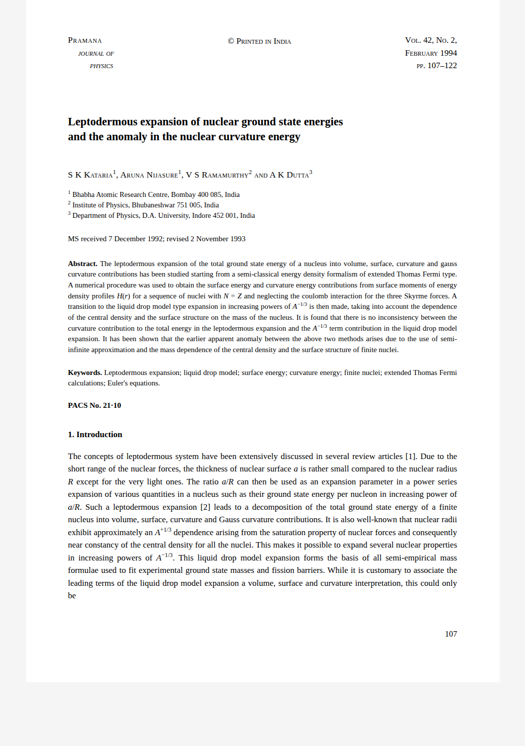Pramana
journal of
physics
© Printed in India
Vol. 42, No. 2,
February 1994
pp. 107–122
Leptodermous expansion of nuclear ground state energies
and the anomaly in the nuclear curvature energy
S K Kataria1, Aruna Nijasure1, V S Ramamurthy2 and A K Dutta3
1 Bhabha Atomic Research Centre, Bombay 400 085, India
2 Institute of Physics, Bhubaneshwar 751 005, India
3 Department of Physics, D.A. University, Indore 452 001, India
MS received 7 December 1992; revised 2 November 1993
Abstract. The leptodermous expansion of the total ground state energy of a nucleus into volume, surface, curvature and gauss curvature contributions has been studied starting from a semi-classical energy density formalism of extended Thomas Fermi type. A numerical procedure was used to obtain the surface energy and curvature energy contributions from surface moments of energy density profiles H(r) for a sequence of nuclei with N = Z and neglecting the coulomb interaction for the three Skyrme forces. A transition to the liquid drop model type expansion in increasing powers of A−1/3 is then made, taking into account the dependence of the central density and the surface structure on the mass of the nucleus. It is found that there is no inconsistency between the curvature contribution to the total energy in the leptodermous expansion and the A−1/3 term contribution in the liquid drop model expansion. It has been shown that the earlier apparent anomaly between the above two methods arises due to the use of semi-infinite approximation and the mass dependence of the central density and the surface structure of finite nuclei.
Keywords. Leptodermous expansion; liquid drop model; surface energy; curvature energy; finite nuclei; extended Thomas Fermi calculations; Euler's equations.
PACS No. 21·10
1. Introduction
The concepts of leptodermous system have been extensively discussed in several review articles [1]. Due to the short range of the nuclear forces, the thickness of nuclear surface a is rather small compared to the nuclear radius R except for the very light ones. The ratio a/R can then be used as an expansion parameter in a power series expansion of various quantities in a nucleus such as their ground state energy per nucleon in increasing power of a/R. Such a leptodermous expansion [2] leads to a decomposition of the total ground state energy of a finite nucleus into volume, surface, curvature and Gauss curvature contributions. It is also well-known that nuclear radii exhibit approximately an A+1/3 dependence arising from the saturation property of nuclear forces and consequently near constancy of the central density for all the nuclei. This makes it possible to expand several nuclear properties in increasing powers of A−1/3. This liquid drop model expansion forms the basis of all semi-empirical mass formulae used to fit experimental ground state masses and fission barriers. While it is customary to associate the leading terms of the liquid drop model expansion a volume, surface and curvature interpretation, this could only be
107